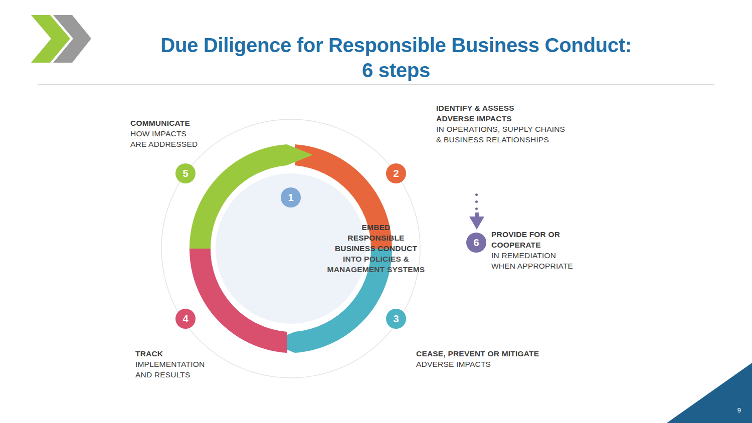Due Diligence for Responsible Business Conduct:
6 steps
EMBED
RESPONSIBLE
BUSINESS CONDUCT
INTO POLICIES &
MANAGEMENT SYSTEMS
1
2
3
4
5
6
IDENTIFY & ASSESS
ADVERSE IMPACTS
IN OPERATIONS, SUPPLY CHAINS
& BUSINESS RELATIONSHIPS
COMMUNICATE
HOW IMPACTS
ARE ADDRESSED
TRACK
IMPLEMENTATION
AND RESULTS
CEASE, PREVENT OR MITIGATE
ADVERSE IMPACTS
PROVIDE FOR OR
COOPERATE
IN REMEDIATION
WHEN APPROPRIATE
9